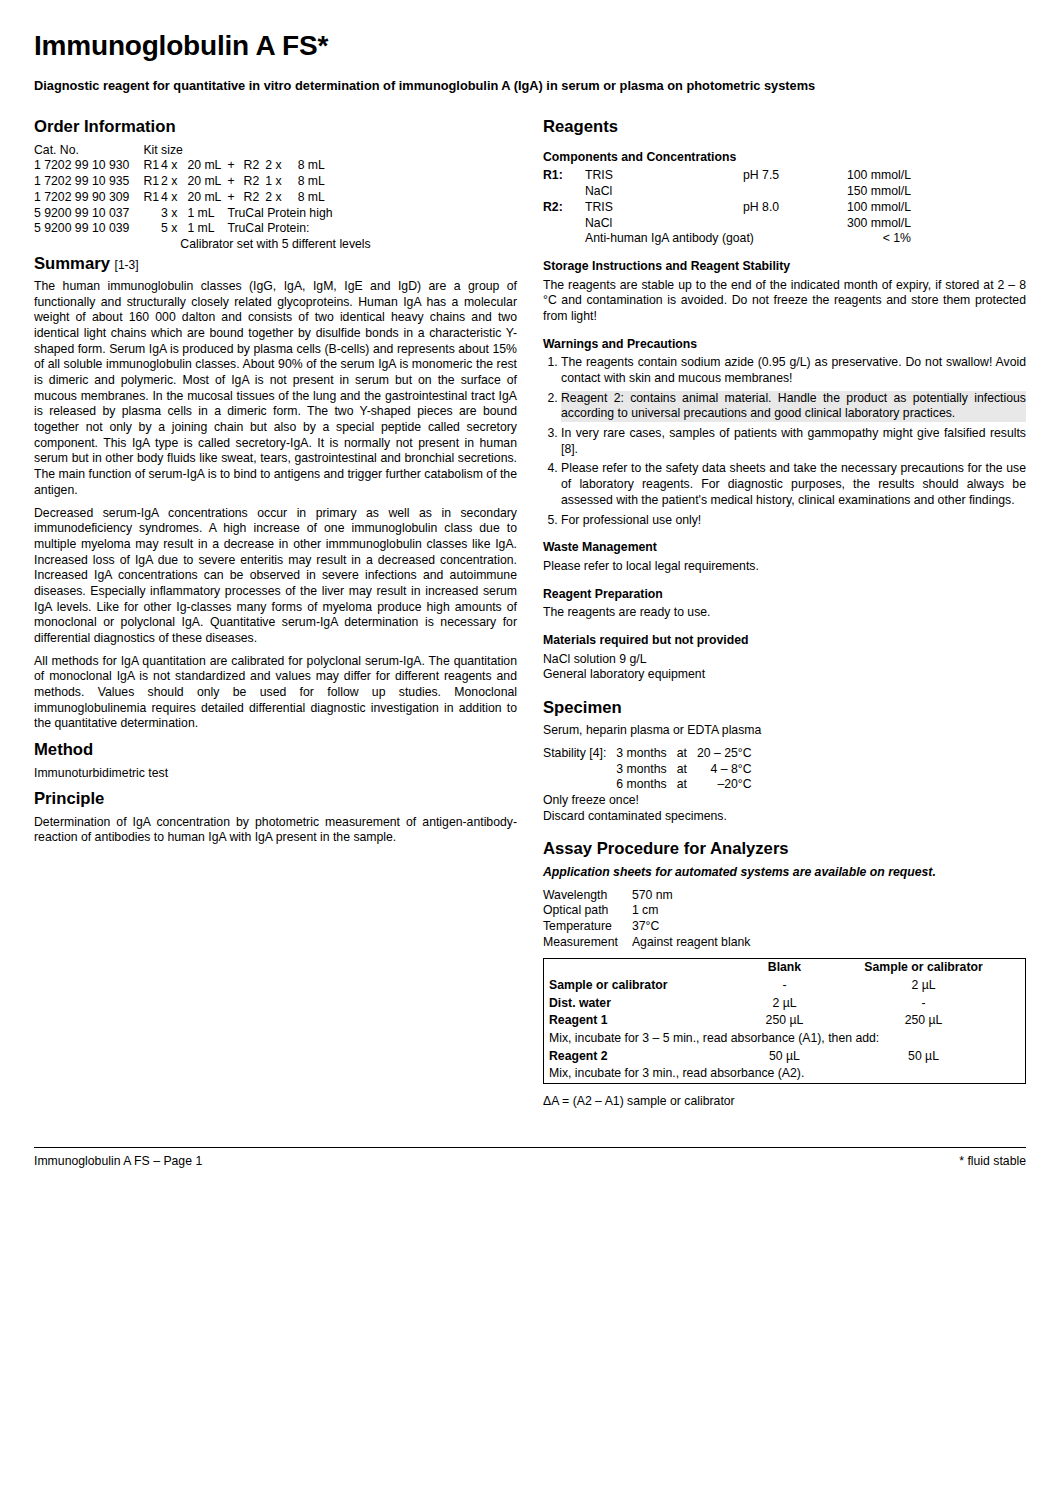Immunoglobulin A FS*
Diagnostic reagent for quantitative in vitro determination of immunoglobulin A (IgA) in serum or plasma on photometric systems
Order Information
| Cat. No. | Kit size |
| 1 7202 99 10 930 | R1 | 4 x | 20 mL | + | R2 | 2 x | 8 mL |
| 1 7202 99 10 935 | R1 | 2 x | 20 mL | + | R2 | 1 x | 8 mL |
| 1 7202 99 90 309 | R1 | 4 x | 20 mL | + | R2 | 2 x | 8 mL |
| 5 9200 99 10 037 | | 3 x | 1 mL | TruCal Protein high |
| 5 9200 99 10 039 | | 5 x | 1 mL | TruCal Protein: |
Calibrator set with 5 different levels
Summary [1-3]
The human immunoglobulin classes (IgG, IgA, IgM, IgE and IgD) are a group of functionally and structurally closely related glycoproteins. Human IgA has a molecular weight of about 160 000 dalton and consists of two identical heavy chains and two identical light chains which are bound together by disulfide bonds in a characteristic Y-shaped form. Serum IgA is produced by plasma cells (B-cells) and represents about 15% of all soluble immunoglobulin classes. About 90% of the serum IgA is monomeric the rest is dimeric and polymeric. Most of IgA is not present in serum but on the surface of mucous membranes. In the mucosal tissues of the lung and the gastrointestinal tract IgA is released by plasma cells in a dimeric form. The two Y-shaped pieces are bound together not only by a joining chain but also by a special peptide called secretory component. This IgA type is called secretory-IgA. It is normally not present in human serum but in other body fluids like sweat, tears, gastrointestinal and bronchial secretions. The main function of serum-IgA is to bind to antigens and trigger further catabolism of the antigen.
Decreased serum-IgA concentrations occur in primary as well as in secondary immunodeficiency syndromes. A high increase of one immunoglobulin class due to multiple myeloma may result in a decrease in other immmunoglobulin classes like IgA. Increased loss of IgA due to severe enteritis may result in a decreased concentration. Increased IgA concentrations can be observed in severe infections and autoimmune diseases. Especially inflammatory processes of the liver may result in increased serum IgA levels. Like for other Ig-classes many forms of myeloma produce high amounts of monoclonal or polyclonal IgA. Quantitative serum-IgA determination is necessary for differential diagnostics of these diseases.
All methods for IgA quantitation are calibrated for polyclonal serum-IgA. The quantitation of monoclonal IgA is not standardized and values may differ for different reagents and methods. Values should only be used for follow up studies. Monoclonal immunoglobulinemia requires detailed differential diagnostic investigation in addition to the quantitative determination.
Method
Immunoturbidimetric test
Principle
Determination of IgA concentration by photometric measurement of antigen-antibody-reaction of antibodies to human IgA with IgA present in the sample.
Reagents
Components and Concentrations
| R1: | TRIS | pH 7.5 | 100 mmol/L |
| | NaCl | | 150 mmol/L |
| R2: | TRIS | pH 8.0 | 100 mmol/L |
| | NaCl | | 300 mmol/L |
| | Anti-human IgA antibody (goat) | < 1% |
Storage Instructions and Reagent Stability
The reagents are stable up to the end of the indicated month of expiry, if stored at 2 – 8 °C and contamination is avoided. Do not freeze the reagents and store them protected from light!
Warnings and Precautions
The reagents contain sodium azide (0.95 g/L) as preservative. Do not swallow! Avoid contact with skin and mucous membranes!
Reagent 2: contains animal material. Handle the product as potentially infectious according to universal precautions and good clinical laboratory practices.
In very rare cases, samples of patients with gammopathy might give falsified results [8].
Please refer to the safety data sheets and take the necessary precautions for the use of laboratory reagents. For diagnostic purposes, the results should always be assessed with the patient's medical history, clinical examinations and other findings.
For professional use only!
Waste Management
Please refer to local legal requirements.
Reagent Preparation
The reagents are ready to use.
Materials required but not provided
NaCl solution 9 g/L
General laboratory equipment
Specimen
Serum, heparin plasma or EDTA plasma
| Stability [4]: | 3 months | at | 20 – 25°C |
| | 3 months | at | 4 – 8°C |
| | 6 months | at | –20°C |
Only freeze once!
Discard contaminated specimens.
Assay Procedure for Analyzers
Application sheets for automated systems are available on request.
| Wavelength | 570 nm |
| Optical path | 1 cm |
| Temperature | 37°C |
| Measurement | Against reagent blank |
| | Blank | Sample or calibrator |
| --- | --- | --- |
| Sample or calibrator | - | 2 µL |
| Dist. water | 2 µL | - |
| Reagent 1 | 250 µL | 250 µL |
| Mix, incubate for 3 – 5 min., read absorbance (A1), then add: |
| Reagent 2 | 50 µL | 50 µL |
| Mix, incubate for 3 min., read absorbance (A2). |
ΔA = (A2 – A1) sample or calibrator
Immunoglobulin A FS – Page 1 * fluid stable